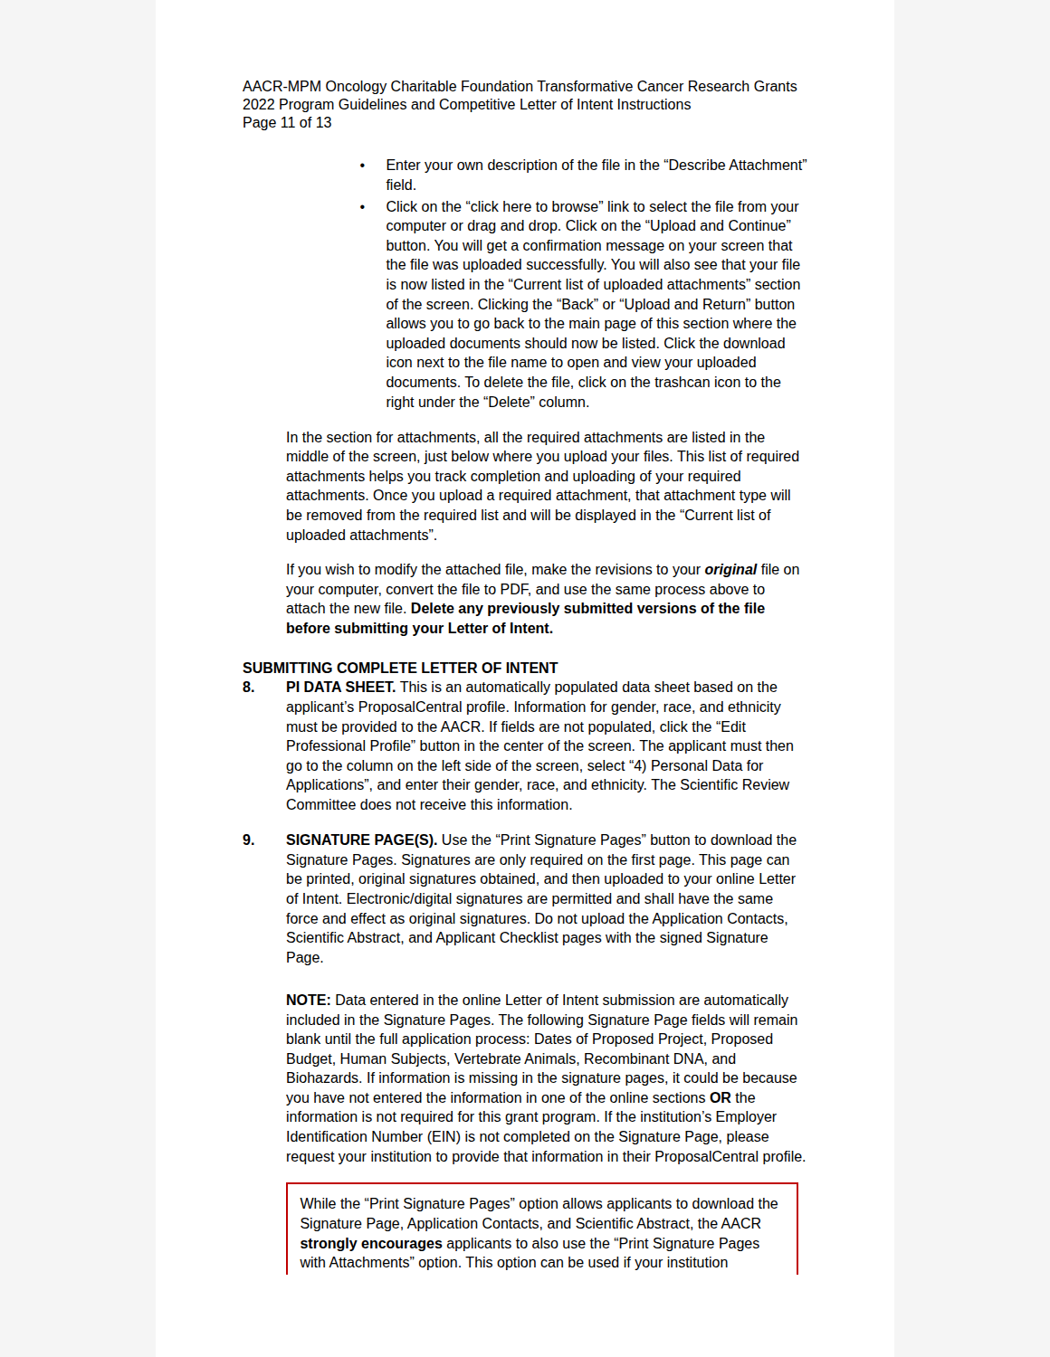AACR-MPM Oncology Charitable Foundation Transformative Cancer Research Grants
2022 Program Guidelines and Competitive Letter of Intent Instructions
Page 11 of 13
Enter your own description of the file in the “Describe Attachment” field.
Click on the “click here to browse” link to select the file from your computer or drag and drop. Click on the “Upload and Continue” button. You will get a confirmation message on your screen that the file was uploaded successfully. You will also see that your file is now listed in the “Current list of uploaded attachments” section of the screen. Clicking the “Back” or “Upload and Return” button allows you to go back to the main page of this section where the uploaded documents should now be listed. Click the download icon next to the file name to open and view your uploaded documents. To delete the file, click on the trashcan icon to the right under the “Delete” column.
In the section for attachments, all the required attachments are listed in the middle of the screen, just below where you upload your files. This list of required attachments helps you track completion and uploading of your required attachments. Once you upload a required attachment, that attachment type will be removed from the required list and will be displayed in the “Current list of uploaded attachments”.
If you wish to modify the attached file, make the revisions to your original file on your computer, convert the file to PDF, and use the same process above to attach the new file. Delete any previously submitted versions of the file before submitting your Letter of Intent.
Submitting Complete Letter of Intent
PI DATA SHEET. This is an automatically populated data sheet based on the applicant’s ProposalCentral profile. Information for gender, race, and ethnicity must be provided to the AACR. If fields are not populated, click the “Edit Professional Profile” button in the center of the screen. The applicant must then go to the column on the left side of the screen, select “4) Personal Data for Applications”, and enter their gender, race, and ethnicity. The Scientific Review Committee does not receive this information.
SIGNATURE PAGE(S). Use the “Print Signature Pages” button to download the Signature Pages. Signatures are only required on the first page. This page can be printed, original signatures obtained, and then uploaded to your online Letter of Intent. Electronic/digital signatures are permitted and shall have the same force and effect as original signatures. Do not upload the Application Contacts, Scientific Abstract, and Applicant Checklist pages with the signed Signature Page.
NOTE: Data entered in the online Letter of Intent submission are automatically included in the Signature Pages. The following Signature Page fields will remain blank until the full application process: Dates of Proposed Project, Proposed Budget, Human Subjects, Vertebrate Animals, Recombinant DNA, and Biohazards. If information is missing in the signature pages, it could be because you have not entered the information in one of the online sections OR the information is not required for this grant program. If the institution’s Employer Identification Number (EIN) is not completed on the Signature Page, please request your institution to provide that information in their ProposalCentral profile.
While the “Print Signature Pages” option allows applicants to download the Signature Page, Application Contacts, and Scientific Abstract, the AACR strongly encourages applicants to also use the “Print Signature Pages with Attachments” option. This option can be used if your institution